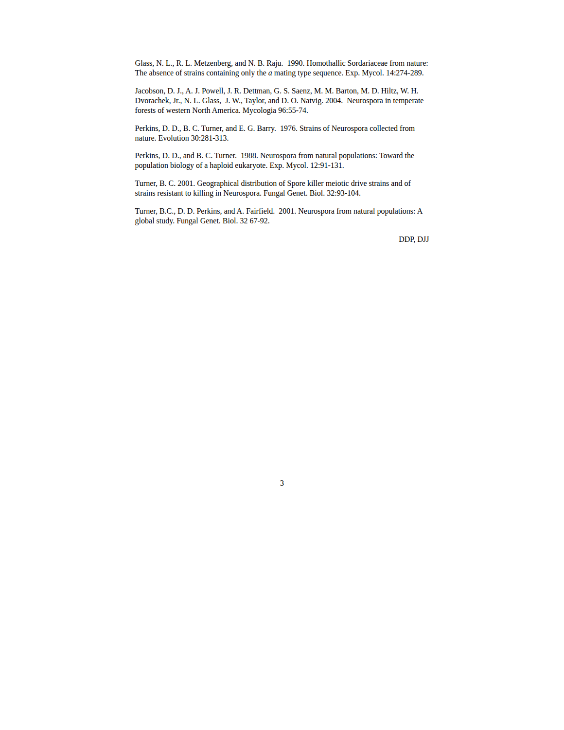Glass, N. L., R. L. Metzenberg, and N. B. Raju. 1990. Homothallic Sordariaceae from nature: The absence of strains containing only the a mating type sequence. Exp. Mycol. 14:274-289.
Jacobson, D. J., A. J. Powell, J. R. Dettman, G. S. Saenz, M. M. Barton, M. D. Hiltz, W. H. Dvorachek, Jr., N. L. Glass, J. W., Taylor, and D. O. Natvig. 2004. Neurospora in temperate forests of western North America. Mycologia 96:55-74.
Perkins, D. D., B. C. Turner, and E. G. Barry. 1976. Strains of Neurospora collected from nature. Evolution 30:281-313.
Perkins, D. D., and B. C. Turner. 1988. Neurospora from natural populations: Toward the population biology of a haploid eukaryote. Exp. Mycol. 12:91-131.
Turner, B. C. 2001. Geographical distribution of Spore killer meiotic drive strains and of strains resistant to killing in Neurospora. Fungal Genet. Biol. 32:93-104.
Turner, B.C., D. D. Perkins, and A. Fairfield. 2001. Neurospora from natural populations: A global study. Fungal Genet. Biol. 32 67-92.
DDP, DJJ
3